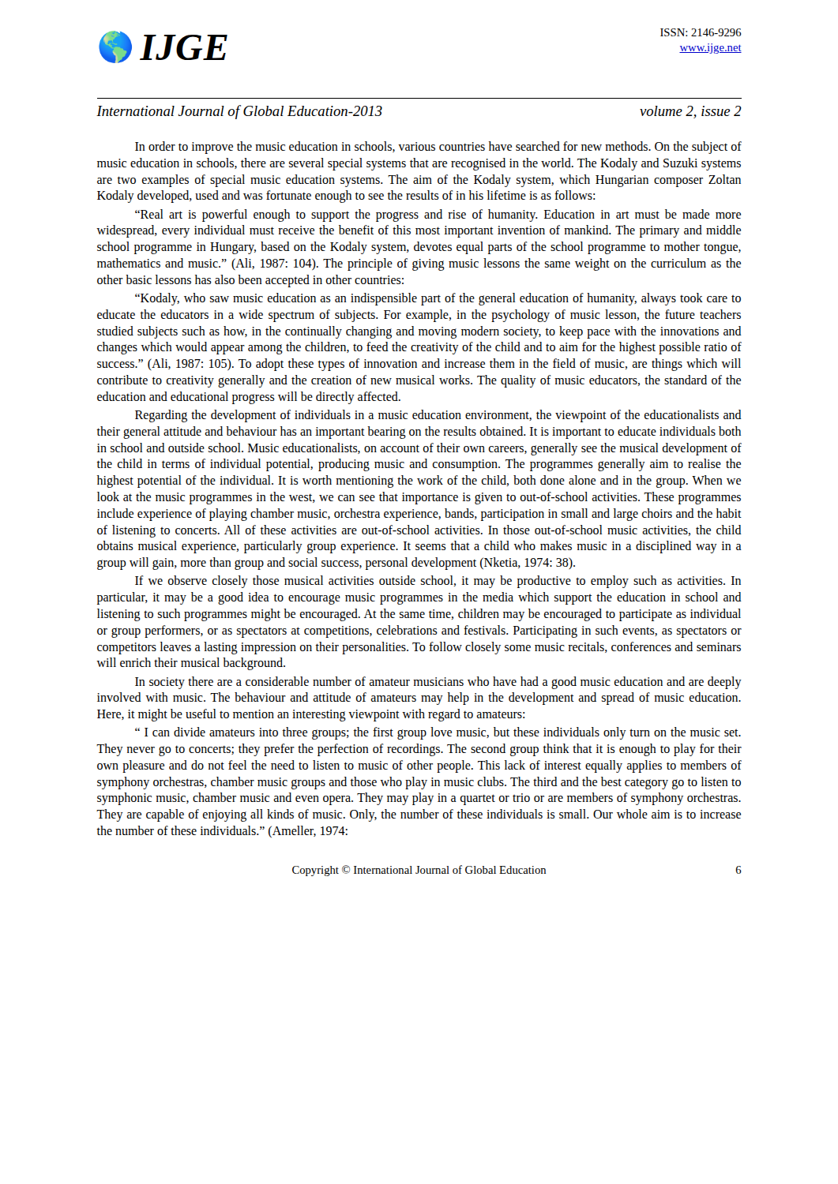ISSN: 2146-9296
www.ijge.net
🌎 IJGE
International Journal of Global Education-2013 volume 2, issue 2
In order to improve the music education in schools, various countries have searched for new methods. On the subject of music education in schools, there are several special systems that are recognised in the world. The Kodaly and Suzuki systems are two examples of special music education systems. The aim of the Kodaly system, which Hungarian composer Zoltan Kodaly developed, used and was fortunate enough to see the results of in his lifetime is as follows:
“Real art is powerful enough to support the progress and rise of humanity. Education in art must be made more widespread, every individual must receive the benefit of this most important invention of mankind. The primary and middle school programme in Hungary, based on the Kodaly system, devotes equal parts of the school programme to mother tongue, mathematics and music.” (Ali, 1987: 104). The principle of giving music lessons the same weight on the curriculum as the other basic lessons has also been accepted in other countries:
“Kodaly, who saw music education as an indispensible part of the general education of humanity, always took care to educate the educators in a wide spectrum of subjects. For example, in the psychology of music lesson, the future teachers studied subjects such as how, in the continually changing and moving modern society, to keep pace with the innovations and changes which would appear among the children, to feed the creativity of the child and to aim for the highest possible ratio of success.” (Ali, 1987: 105). To adopt these types of innovation and increase them in the field of music, are things which will contribute to creativity generally and the creation of new musical works. The quality of music educators, the standard of the education and educational progress will be directly affected.
Regarding the development of individuals in a music education environment, the viewpoint of the educationalists and their general attitude and behaviour has an important bearing on the results obtained. It is important to educate individuals both in school and outside school. Music educationalists, on account of their own careers, generally see the musical development of the child in terms of individual potential, producing music and consumption. The programmes generally aim to realise the highest potential of the individual. It is worth mentioning the work of the child, both done alone and in the group. When we look at the music programmes in the west, we can see that importance is given to out-of-school activities. These programmes include experience of playing chamber music, orchestra experience, bands, participation in small and large choirs and the habit of listening to concerts. All of these activities are out-of-school activities. In those out-of-school music activities, the child obtains musical experience, particularly group experience. It seems that a child who makes music in a disciplined way in a group will gain, more than group and social success, personal development (Nketia, 1974: 38).
If we observe closely those musical activities outside school, it may be productive to employ such as activities. In particular, it may be a good idea to encourage music programmes in the media which support the education in school and listening to such programmes might be encouraged. At the same time, children may be encouraged to participate as individual or group performers, or as spectators at competitions, celebrations and festivals. Participating in such events, as spectators or competitors leaves a lasting impression on their personalities. To follow closely some music recitals, conferences and seminars will enrich their musical background.
In society there are a considerable number of amateur musicians who have had a good music education and are deeply involved with music. The behaviour and attitude of amateurs may help in the development and spread of music education. Here, it might be useful to mention an interesting viewpoint with regard to amateurs:
“ I can divide amateurs into three groups; the first group love music, but these individuals only turn on the music set. They never go to concerts; they prefer the perfection of recordings. The second group think that it is enough to play for their own pleasure and do not feel the need to listen to music of other people. This lack of interest equally applies to members of symphony orchestras, chamber music groups and those who play in music clubs. The third and the best category go to listen to symphonic music, chamber music and even opera. They may play in a quartet or trio or are members of symphony orchestras. They are capable of enjoying all kinds of music. Only, the number of these individuals is small. Our whole aim is to increase the number of these individuals.” (Ameller, 1974:
Copyright © International Journal of Global Education 6